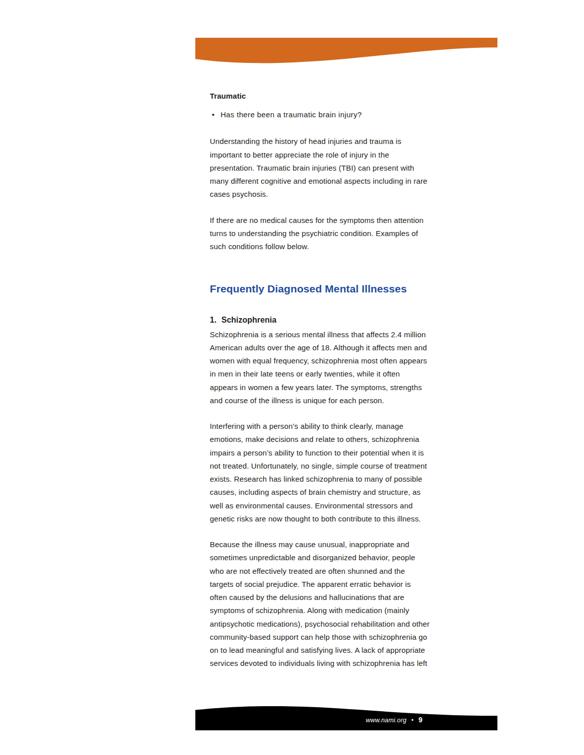Traumatic
Has there been a traumatic brain injury?
Understanding the history of head injuries and trauma is important to better appreciate the role of injury in the presentation. Traumatic brain injuries (TBI) can present with many different cognitive and emotional aspects including in rare cases psychosis.
If there are no medical causes for the symptoms then attention turns to understanding the psychiatric condition. Examples of such conditions follow below.
Frequently Diagnosed Mental Illnesses
1. Schizophrenia
Schizophrenia is a serious mental illness that affects 2.4 million American adults over the age of 18. Although it affects men and women with equal frequency, schizophrenia most often appears in men in their late teens or early twenties, while it often appears in women a few years later. The symptoms, strengths and course of the illness is unique for each person.
Interfering with a person’s ability to think clearly, manage emotions, make decisions and relate to others, schizophrenia impairs a person’s ability to function to their potential when it is not treated. Unfortunately, no single, simple course of treatment exists. Research has linked schizophrenia to many of possible causes, including aspects of brain chemistry and structure, as well as environmental causes. Environmental stressors and genetic risks are now thought to both contribute to this illness.
Because the illness may cause unusual, inappropriate and sometimes unpredictable and disorganized behavior, people who are not effectively treated are often shunned and the targets of social prejudice. The apparent erratic behavior is often caused by the delusions and hallucinations that are symptoms of schizophrenia. Along with medication (mainly antipsychotic medications), psychosocial rehabilitation and other community-based support can help those with schizophrenia go on to lead meaningful and satisfying lives. A lack of appropriate services devoted to individuals living with schizophrenia has left
www.nami.org•9